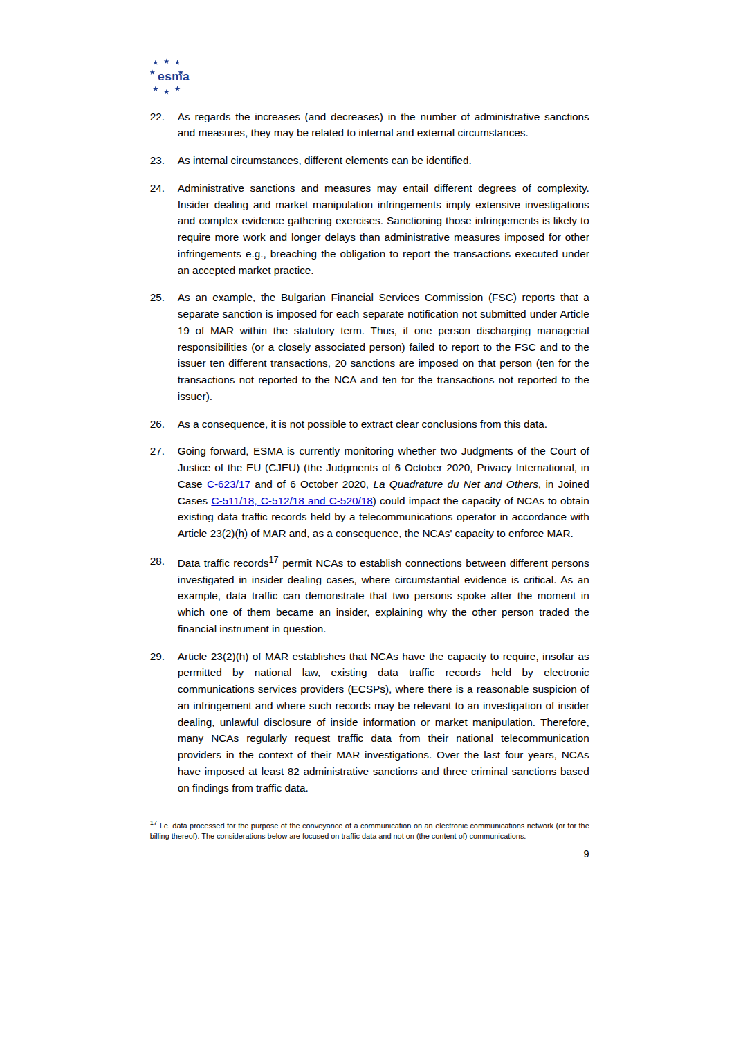esma
22. As regards the increases (and decreases) in the number of administrative sanctions and measures, they may be related to internal and external circumstances.
23. As internal circumstances, different elements can be identified.
24. Administrative sanctions and measures may entail different degrees of complexity. Insider dealing and market manipulation infringements imply extensive investigations and complex evidence gathering exercises. Sanctioning those infringements is likely to require more work and longer delays than administrative measures imposed for other infringements e.g., breaching the obligation to report the transactions executed under an accepted market practice.
25. As an example, the Bulgarian Financial Services Commission (FSC) reports that a separate sanction is imposed for each separate notification not submitted under Article 19 of MAR within the statutory term. Thus, if one person discharging managerial responsibilities (or a closely associated person) failed to report to the FSC and to the issuer ten different transactions, 20 sanctions are imposed on that person (ten for the transactions not reported to the NCA and ten for the transactions not reported to the issuer).
26. As a consequence, it is not possible to extract clear conclusions from this data.
27. Going forward, ESMA is currently monitoring whether two Judgments of the Court of Justice of the EU (CJEU) (the Judgments of 6 October 2020, Privacy International, in Case C-623/17 and of 6 October 2020, La Quadrature du Net and Others, in Joined Cases C-511/18, C-512/18 and C-520/18) could impact the capacity of NCAs to obtain existing data traffic records held by a telecommunications operator in accordance with Article 23(2)(h) of MAR and, as a consequence, the NCAs' capacity to enforce MAR.
28. Data traffic records17 permit NCAs to establish connections between different persons investigated in insider dealing cases, where circumstantial evidence is critical. As an example, data traffic can demonstrate that two persons spoke after the moment in which one of them became an insider, explaining why the other person traded the financial instrument in question.
29. Article 23(2)(h) of MAR establishes that NCAs have the capacity to require, insofar as permitted by national law, existing data traffic records held by electronic communications services providers (ECSPs), where there is a reasonable suspicion of an infringement and where such records may be relevant to an investigation of insider dealing, unlawful disclosure of inside information or market manipulation. Therefore, many NCAs regularly request traffic data from their national telecommunication providers in the context of their MAR investigations. Over the last four years, NCAs have imposed at least 82 administrative sanctions and three criminal sanctions based on findings from traffic data.
17 I.e. data processed for the purpose of the conveyance of a communication on an electronic communications network (or for the billing thereof). The considerations below are focused on traffic data and not on (the content of) communications.
9